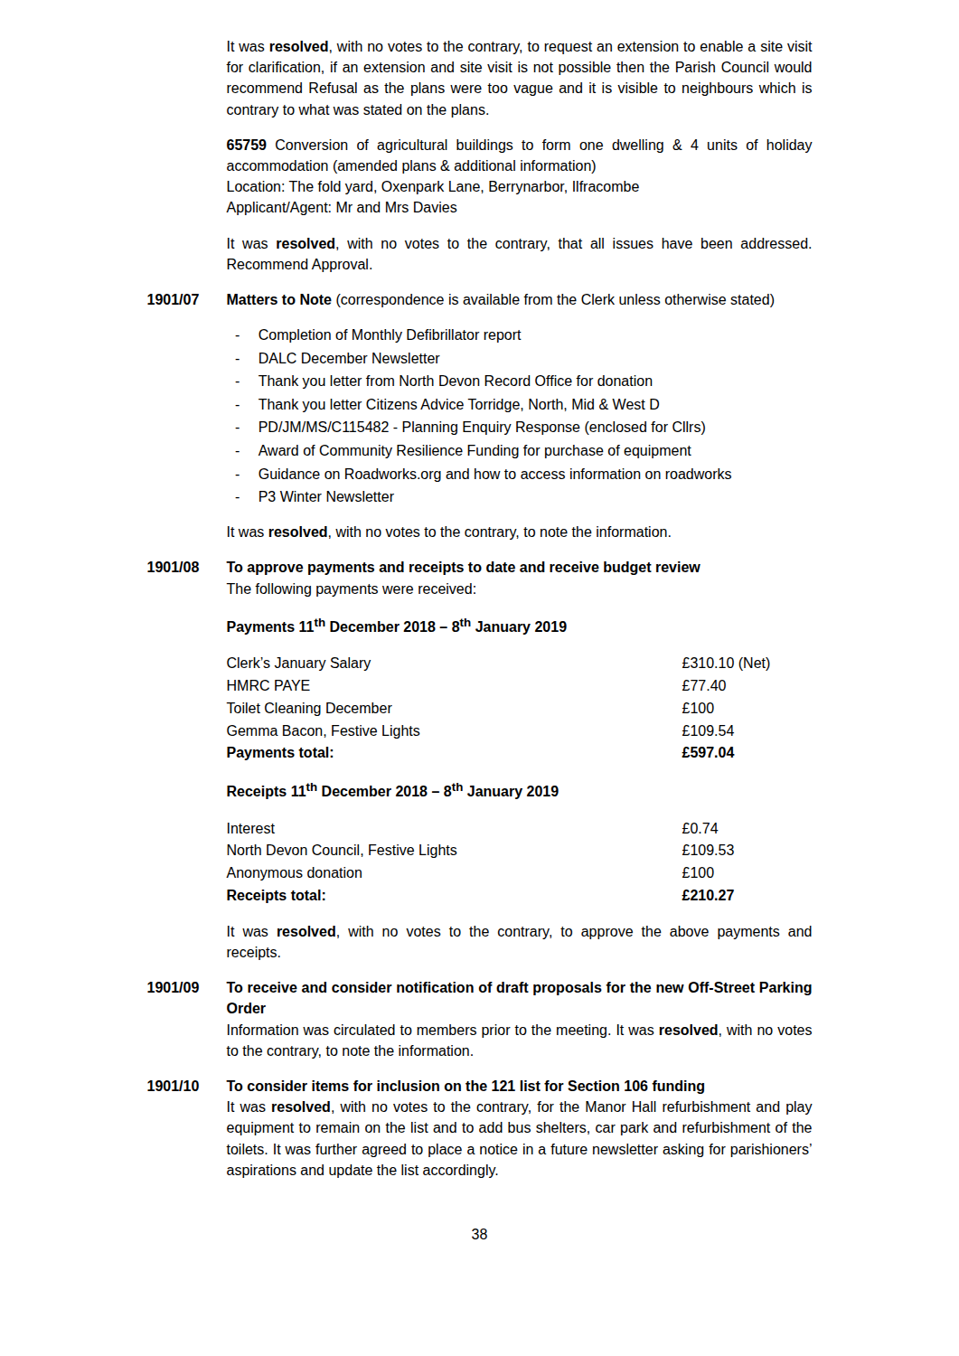It was resolved, with no votes to the contrary, to request an extension to enable a site visit for clarification, if an extension and site visit is not possible then the Parish Council would recommend Refusal as the plans were too vague and it is visible to neighbours which is contrary to what was stated on the plans.
65759 Conversion of agricultural buildings to form one dwelling & 4 units of holiday accommodation (amended plans & additional information)
Location: The fold yard, Oxenpark Lane, Berrynarbor, Ilfracombe
Applicant/Agent: Mr and Mrs Davies
It was resolved, with no votes to the contrary, that all issues have been addressed. Recommend Approval.
1901/07
Matters to Note (correspondence is available from the Clerk unless otherwise stated)
Completion of Monthly Defibrillator report
DALC December Newsletter
Thank you letter from North Devon Record Office for donation
Thank you letter Citizens Advice Torridge, North, Mid & West D
PD/JM/MS/C115482 - Planning Enquiry Response (enclosed for Cllrs)
Award of Community Resilience Funding for purchase of equipment
Guidance on Roadworks.org and how to access information on roadworks
P3 Winter Newsletter
It was resolved, with no votes to the contrary, to note the information.
1901/08
To approve payments and receipts to date and receive budget review
The following payments were received:
Payments 11th December 2018 – 8th January 2019
| Clerk’s January Salary | £310.10 (Net) |
| HMRC PAYE | £77.40 |
| Toilet Cleaning December | £100 |
| Gemma Bacon, Festive Lights | £109.54 |
| Payments total: | £597.04 |
Receipts 11th December 2018 – 8th January 2019
| Interest | £0.74 |
| North Devon Council, Festive Lights | £109.53 |
| Anonymous donation | £100 |
| Receipts total: | £210.27 |
It was resolved, with no votes to the contrary, to approve the above payments and receipts.
1901/09
To receive and consider notification of draft proposals for the new Off-Street Parking Order
Information was circulated to members prior to the meeting. It was resolved, with no votes to the contrary, to note the information.
1901/10
To consider items for inclusion on the 121 list for Section 106 funding
It was resolved, with no votes to the contrary, for the Manor Hall refurbishment and play equipment to remain on the list and to add bus shelters, car park and refurbishment of the toilets. It was further agreed to place a notice in a future newsletter asking for parishioners’ aspirations and update the list accordingly.
38